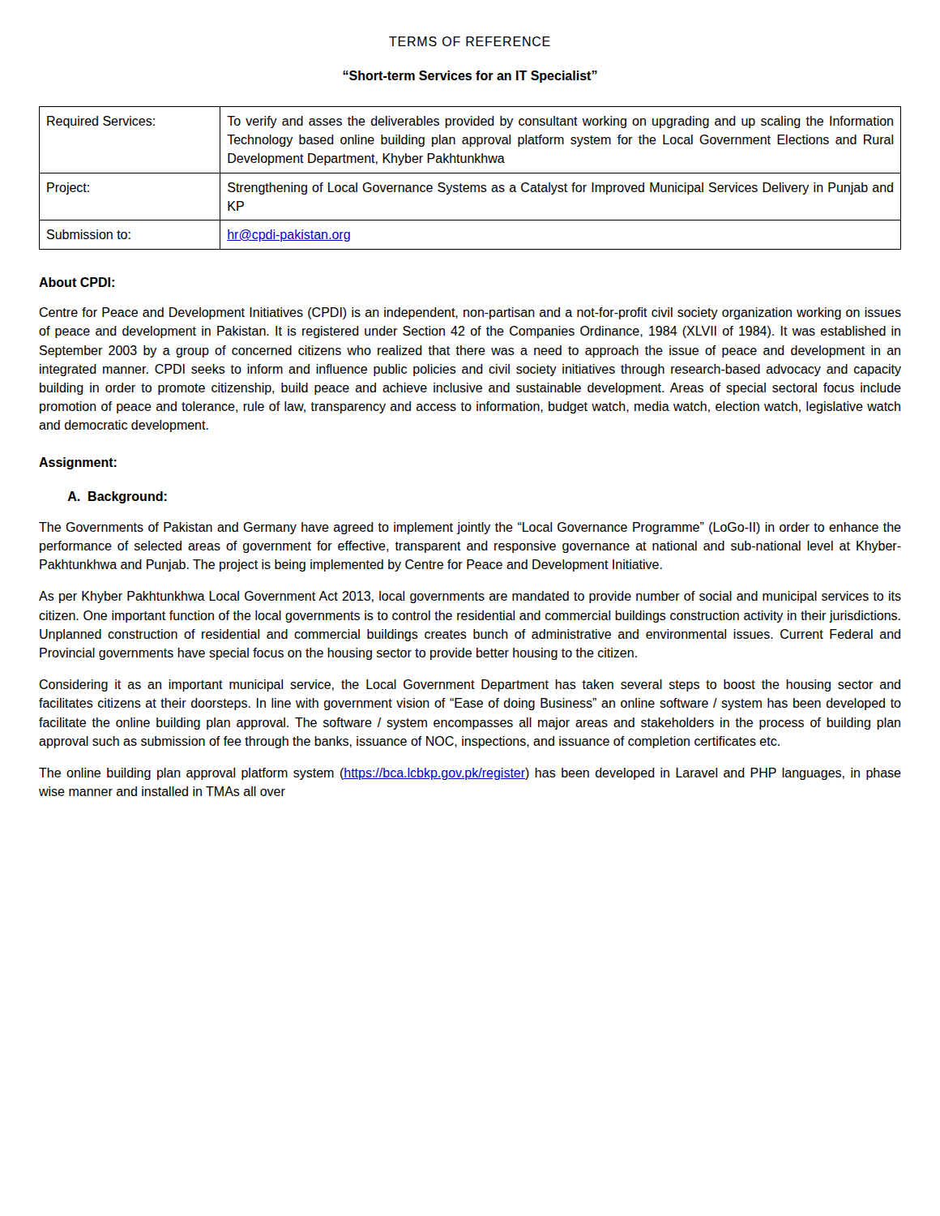TERMS OF REFERENCE
“Short-term Services for an IT Specialist”
| Required Services: | To verify and asses the deliverables provided by consultant working on upgrading and up scaling the Information Technology based online building plan approval platform system for the Local Government Elections and Rural Development Department, Khyber Pakhtunkhwa |
| Project: | Strengthening of Local Governance Systems as a Catalyst for Improved Municipal Services Delivery in Punjab and KP |
| Submission to: | hr@cpdi-pakistan.org |
About CPDI:
Centre for Peace and Development Initiatives (CPDI) is an independent, non-partisan and a not-for-profit civil society organization working on issues of peace and development in Pakistan. It is registered under Section 42 of the Companies Ordinance, 1984 (XLVII of 1984). It was established in September 2003 by a group of concerned citizens who realized that there was a need to approach the issue of peace and development in an integrated manner. CPDI seeks to inform and influence public policies and civil society initiatives through research-based advocacy and capacity building in order to promote citizenship, build peace and achieve inclusive and sustainable development. Areas of special sectoral focus include promotion of peace and tolerance, rule of law, transparency and access to information, budget watch, media watch, election watch, legislative watch and democratic development.
Assignment:
A. Background:
The Governments of Pakistan and Germany have agreed to implement jointly the “Local Governance Programme” (LoGo-II) in order to enhance the performance of selected areas of government for effective, transparent and responsive governance at national and sub-national level at Khyber-Pakhtunkhwa and Punjab. The project is being implemented by Centre for Peace and Development Initiative.
As per Khyber Pakhtunkhwa Local Government Act 2013, local governments are mandated to provide number of social and municipal services to its citizen. One important function of the local governments is to control the residential and commercial buildings construction activity in their jurisdictions. Unplanned construction of residential and commercial buildings creates bunch of administrative and environmental issues. Current Federal and Provincial governments have special focus on the housing sector to provide better housing to the citizen.
Considering it as an important municipal service, the Local Government Department has taken several steps to boost the housing sector and facilitates citizens at their doorsteps. In line with government vision of “Ease of doing Business” an online software / system has been developed to facilitate the online building plan approval. The software / system encompasses all major areas and stakeholders in the process of building plan approval such as submission of fee through the banks, issuance of NOC, inspections, and issuance of completion certificates etc.
The online building plan approval platform system (https://bca.lcbkp.gov.pk/register) has been developed in Laravel and PHP languages, in phase wise manner and installed in TMAs all over